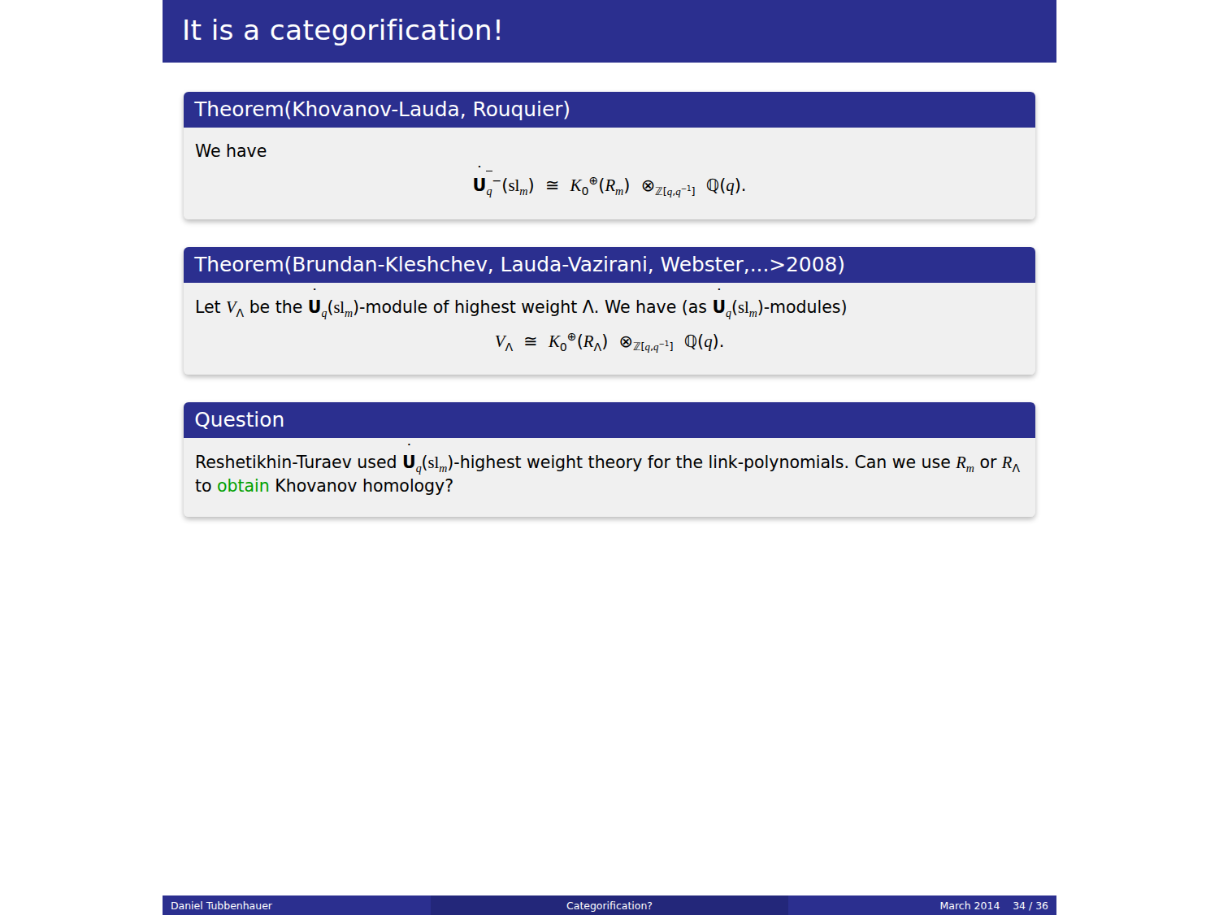It is a categorification!
Theorem(Khovanov-Lauda, Rouquier)
We have
Uq−(slm) ≅ K0⊕(Rm) ⊗ℤ[q,q−1] ℚ(q).
Theorem(Brundan-Kleshchev, Lauda-Vazirani, Webster,...>2008)
Let VΛ be the Uq(slm)-module of highest weight Λ. We have (as Uq(slm)-modules)
VΛ ≅ K0⊕(RΛ) ⊗ℤ[q,q−1] ℚ(q).
Question
Reshetikhin-Turaev used Uq(slm)-highest weight theory for the link-polynomials. Can we use Rm or RΛ to obtain Khovanov homology?
Daniel Tubbenhauer
Categorification?
March 2014 34 / 36